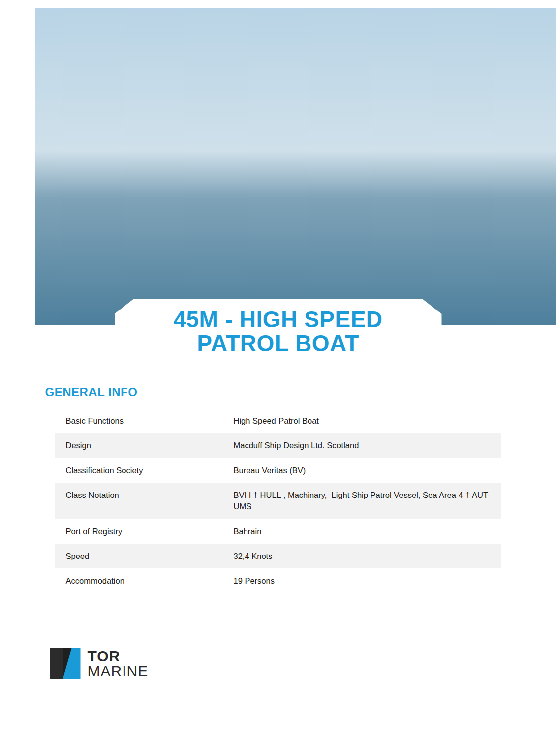45M - High Speed
Patrol Boat
General Info
| Basic Functions | High Speed Patrol Boat |
| Design | Macduff Ship Design Ltd. Scotland |
| Classification Society | Bureau Veritas (BV) |
| Class Notation | BVI I † HULL , Machinary, Light Ship Patrol Vessel, Sea Area 4 † AUT-UMS |
| Port of Registry | Bahrain |
| Speed | 32,4 Knots |
| Accommodation | 19 Persons |
TOR MARINE